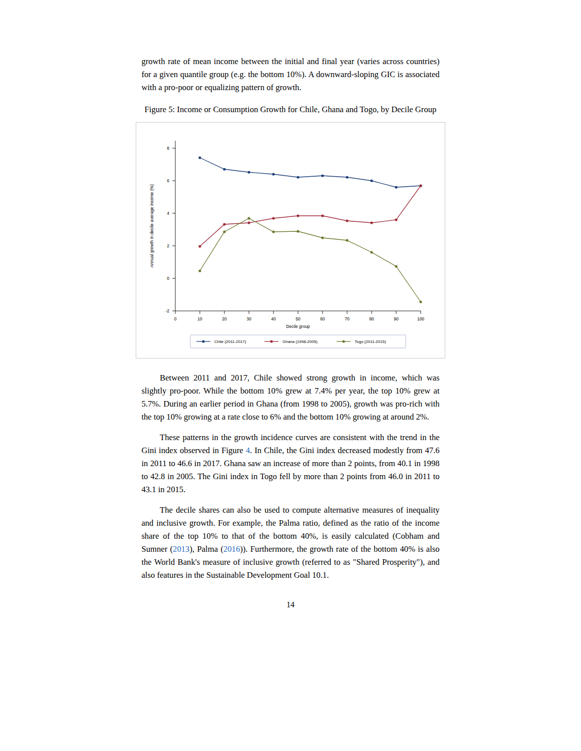growth rate of mean income between the initial and final year (varies across countries) for a given quantile group (e.g. the bottom 10%). A downward-sloping GIC is associated with a pro-poor or equalizing pattern of growth.
Figure 5: Income or Consumption Growth for Chile, Ghana and Togo, by Decile Group
8 6 4 2 0 -2 0 10 20 30 40 50 60 70 80 90 100 Decile group Annual growth in decile average income (%) Chile (2011-2017) Ghana (1998-2005) Togo (2011-2015)
Between 2011 and 2017, Chile showed strong growth in income, which was slightly pro-poor. While the bottom 10% grew at 7.4% per year, the top 10% grew at 5.7%. During an earlier period in Ghana (from 1998 to 2005), growth was pro-rich with the top 10% growing at a rate close to 6% and the bottom 10% growing at around 2%.
These patterns in the growth incidence curves are consistent with the trend in the Gini index observed in Figure 4. In Chile, the Gini index decreased modestly from 47.6 in 2011 to 46.6 in 2017. Ghana saw an increase of more than 2 points, from 40.1 in 1998 to 42.8 in 2005. The Gini index in Togo fell by more than 2 points from 46.0 in 2011 to 43.1 in 2015.
The decile shares can also be used to compute alternative measures of inequality and inclusive growth. For example, the Palma ratio, defined as the ratio of the income share of the top 10% to that of the bottom 40%, is easily calculated (Cobham and Sumner (2013), Palma (2016)). Furthermore, the growth rate of the bottom 40% is also the World Bank's measure of inclusive growth (referred to as "Shared Prosperity"), and also features in the Sustainable Development Goal 10.1.
14